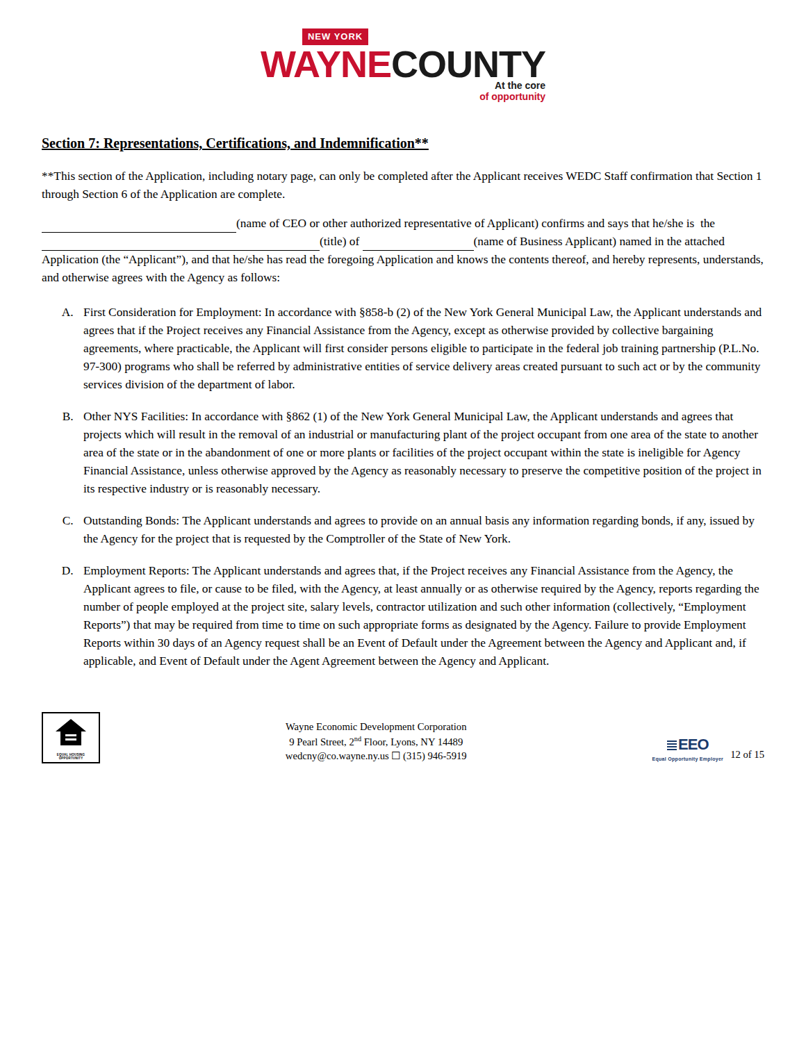NEW YORK
WAYNE COUNTY
At the core
of opportunity
Section 7: Representations, Certifications, and Indemnification**
**This section of the Application, including notary page, can only be completed after the Applicant receives WEDC Staff confirmation that Section 1 through Section 6 of the Application are complete.
(name of CEO or other authorized representative of Applicant) confirms and says that he/she is the (title) of (name of Business Applicant) named in the attached Application (the “Applicant”), and that he/she has read the foregoing Application and knows the contents thereof, and hereby represents, understands, and otherwise agrees with the Agency as follows:
First Consideration for Employment: In accordance with §858‑b (2) of the New York General Municipal Law, the Applicant understands and agrees that if the Project receives any Financial Assistance from the Agency, except as otherwise provided by collective bargaining agreements, where practicable, the Applicant will first consider persons eligible to participate in the federal job training partnership (P.L.No. 97-300) programs who shall be referred by administrative entities of service delivery areas created pursuant to such act or by the community services division of the department of labor.
Other NYS Facilities: In accordance with §862 (1) of the New York General Municipal Law, the Applicant understands and agrees that projects which will result in the removal of an industrial or manufacturing plant of the project occupant from one area of the state to another area of the state or in the abandonment of one or more plants or facilities of the project occupant within the state is ineligible for Agency Financial Assistance, unless otherwise approved by the Agency as reasonably necessary to preserve the competitive position of the project in its respective industry or is reasonably necessary.
Outstanding Bonds: The Applicant understands and agrees to provide on an annual basis any information regarding bonds, if any, issued by the Agency for the project that is requested by the Comptroller of the State of New York.
Employment Reports: The Applicant understands and agrees that, if the Project receives any Financial Assistance from the Agency, the Applicant agrees to file, or cause to be filed, with the Agency, at least annually or as otherwise required by the Agency, reports regarding the number of people employed at the project site, salary levels, contractor utilization and such other information (collectively, “Employment Reports”) that may be required from time to time on such appropriate forms as designated by the Agency. Failure to provide Employment Reports within 30 days of an Agency request shall be an Event of Default under the Agreement between the Agency and Applicant and, if applicable, and Event of Default under the Agent Agreement between the Agency and Applicant.
EQUAL HOUSING
OPPORTUNITY
Wayne Economic Development Corporation
9 Pearl Street, 2nd Floor, Lyons, NY 14489
wedcny@co.wayne.ny.us ☐ (315) 946-5919
EEO
Equal Opportunity Employer
12 of 15